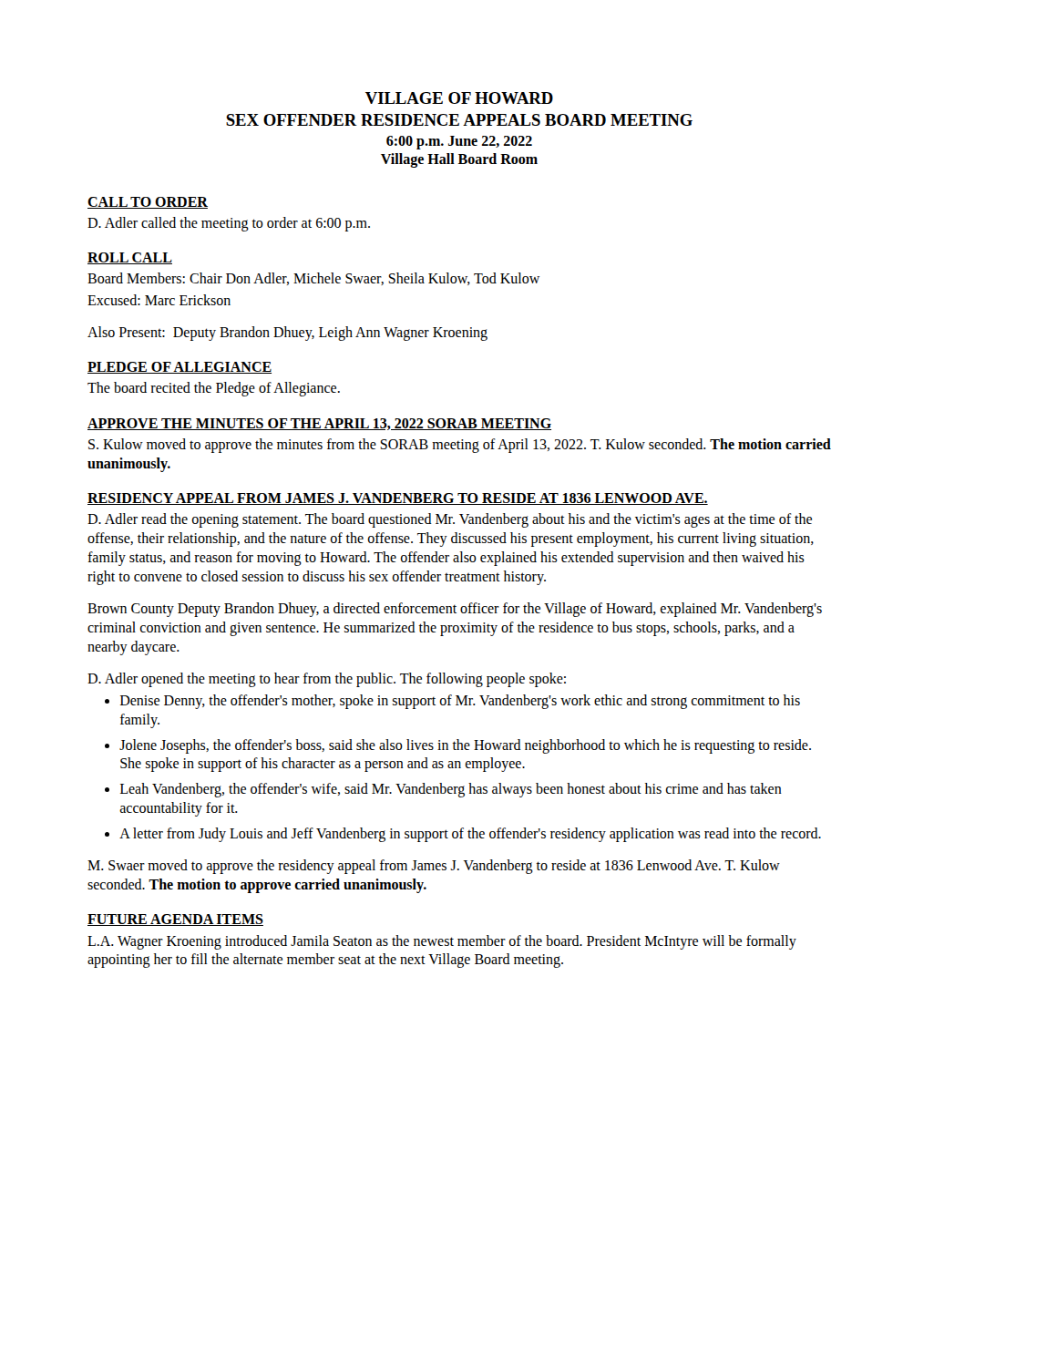VILLAGE OF HOWARD SEX OFFENDER RESIDENCE APPEALS BOARD MEETING 6:00 p.m. June 22, 2022 Village Hall Board Room
CALL TO ORDER
D. Adler called the meeting to order at 6:00 p.m.
ROLL CALL
Board Members: Chair Don Adler, Michele Swaer, Sheila Kulow, Tod Kulow
Excused: Marc Erickson
Also Present: Deputy Brandon Dhuey, Leigh Ann Wagner Kroening
PLEDGE OF ALLEGIANCE
The board recited the Pledge of Allegiance.
APPROVE THE MINUTES OF THE APRIL 13, 2022 SORAB MEETING
S. Kulow moved to approve the minutes from the SORAB meeting of April 13, 2022. T. Kulow seconded. The motion carried unanimously.
RESIDENCY APPEAL FROM JAMES J. VANDENBERG TO RESIDE AT 1836 LENWOOD AVE.
D. Adler read the opening statement. The board questioned Mr. Vandenberg about his and the victim's ages at the time of the offense, their relationship, and the nature of the offense. They discussed his present employment, his current living situation, family status, and reason for moving to Howard. The offender also explained his extended supervision and then waived his right to convene to closed session to discuss his sex offender treatment history.
Brown County Deputy Brandon Dhuey, a directed enforcement officer for the Village of Howard, explained Mr. Vandenberg's criminal conviction and given sentence. He summarized the proximity of the residence to bus stops, schools, parks, and a nearby daycare.
D. Adler opened the meeting to hear from the public. The following people spoke:
Denise Denny, the offender's mother, spoke in support of Mr. Vandenberg's work ethic and strong commitment to his family.
Jolene Josephs, the offender's boss, said she also lives in the Howard neighborhood to which he is requesting to reside. She spoke in support of his character as a person and as an employee.
Leah Vandenberg, the offender's wife, said Mr. Vandenberg has always been honest about his crime and has taken accountability for it.
A letter from Judy Louis and Jeff Vandenberg in support of the offender's residency application was read into the record.
M. Swaer moved to approve the residency appeal from James J. Vandenberg to reside at 1836 Lenwood Ave. T. Kulow seconded. The motion to approve carried unanimously.
FUTURE AGENDA ITEMS
L.A. Wagner Kroening introduced Jamila Seaton as the newest member of the board. President McIntyre will be formally appointing her to fill the alternate member seat at the next Village Board meeting.